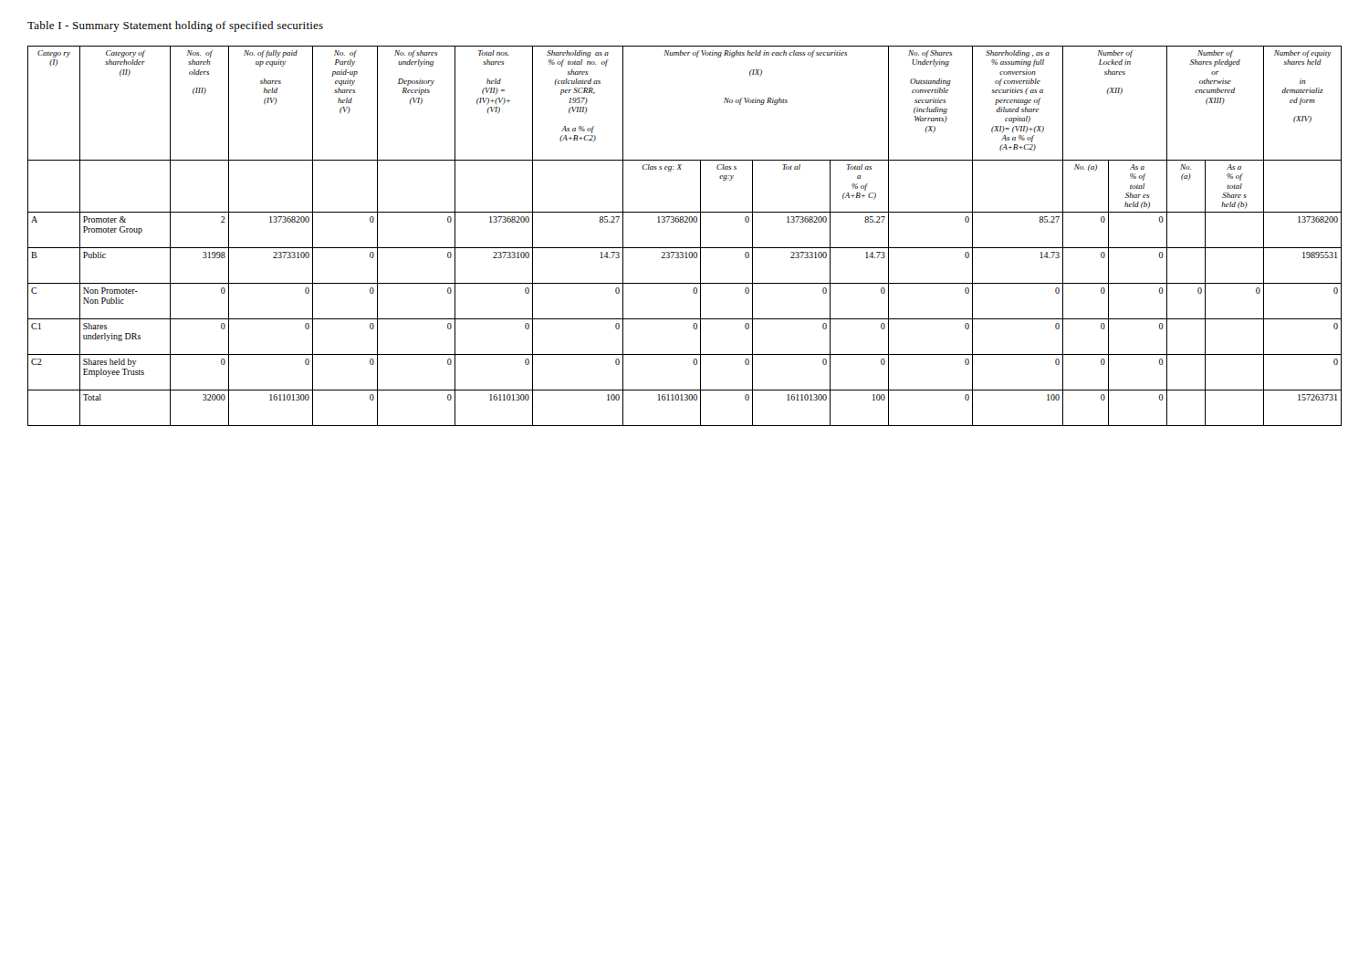Table I - Summary Statement holding of specified securities
| Catego ry (I) | Category of shareholder (II) | Nos. of shareh olders (III) | No. of fully paid up equity shares held (IV) | No. of Partly paid-up equity shares held (V) | No. of shares underlying Depository Receipts (VI) | Total nos. shares held (VII) = (IV)+(V)+ (VI) | Shareholding as a % of total no. of shares (calculated as per SCRR, 1957) (VIII) As a % of (A+B+C2) | Number of Voting Rights held in each class of securities (IX) No of Voting Rights | No. of Shares Underlying Outstanding convertible securities (including Warrants) (X) | Shareholding , as a % assuming full conversion of convertible securities ( as a percentage of diluted share capital) (XI)= (VII)+(X) As a % of (A+B+C2) | Number of Locked in shares (XII) | Number of Shares pledged or otherwise encumbered (XIII) | Number of equity shares held in dematerializ ed form (XIV) |
| --- | --- | --- | --- | --- | --- | --- | --- | --- | --- | --- | --- | --- | --- |
| | | | | | | | | Clas s eg: X | Clas s eg:y | Tot al | Total as a % of (A+B+ C) | | | No. (a) | As a % of total Shar es held (b) | No. (a) | As a % of total Share s held (b) | |
| A | Promoter & Promoter Group | 2 | 137368200 | 0 | 0 | 137368200 | 85.27 | 137368200 | 0 | 137368200 | 85.27 | 0 | 85.27 | 0 | 0 | | | 137368200 |
| B | Public | 31998 | 23733100 | 0 | 0 | 23733100 | 14.73 | 23733100 | 0 | 23733100 | 14.73 | 0 | 14.73 | 0 | 0 | | | 19895531 |
| C | Non Promoter- Non Public | 0 | 0 | 0 | 0 | 0 | 0 | 0 | 0 | 0 | 0 | 0 | 0 | 0 | 0 | 0 | 0 | 0 |
| C1 | Shares underlying DRs | 0 | 0 | 0 | 0 | 0 | 0 | 0 | 0 | 0 | 0 | 0 | 0 | 0 | 0 | | | 0 |
| C2 | Shares held by Employee Trusts | 0 | 0 | 0 | 0 | 0 | 0 | 0 | 0 | 0 | 0 | 0 | 0 | 0 | 0 | | | 0 |
| | Total | 32000 | 161101300 | 0 | 0 | 161101300 | 100 | 161101300 | 0 | 161101300 | 100 | 0 | 100 | 0 | 0 | | | 157263731 |